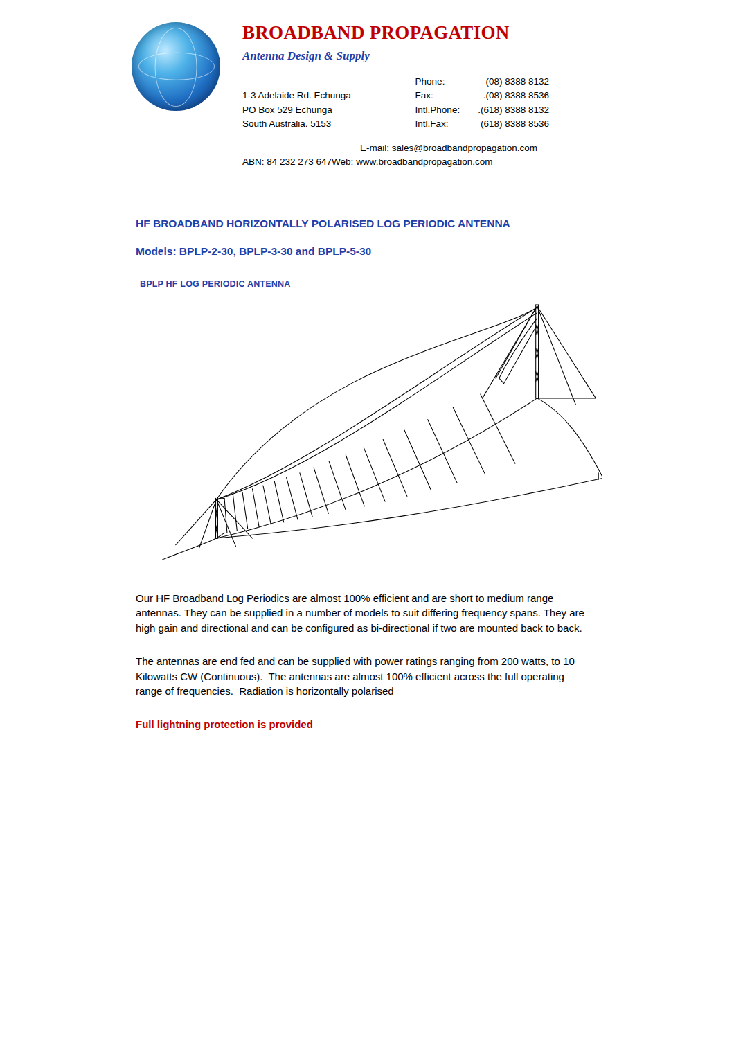BROADBAND PROPAGATION
Antenna Design & Supply
1-3 Adelaide Rd. Echunga
PO Box 529 Echunga
South Australia. 5153
| Phone: | (08) 8388 8132 |
| Fax: | .(08) 8388 8536 |
| Intl.Phone: | .(618) 8388 8132 |
| Intl.Fax: | (618) 8388 8536 |
E-mail: sales@broadbandpropagation.com
ABN: 84 232 273 647 Web: www.broadbandpropagation.com
HF BROADBAND HORIZONTALLY POLARISED LOG PERIODIC ANTENNA
Models: BPLP-2-30, BPLP-3-30 and BPLP-5-30
BPLP HF LOG PERIODIC ANTENNA
Our HF Broadband Log Periodics are almost 100% efficient and are short to medium range antennas. They can be supplied in a number of models to suit differing frequency spans. They are high gain and directional and can be configured as bi-directional if two are mounted back to back.
The antennas are end fed and can be supplied with power ratings ranging from 200 watts, to 10 Kilowatts CW (Continuous). The antennas are almost 100% efficient across the full operating range of frequencies. Radiation is horizontally polarised
Full lightning protection is provided